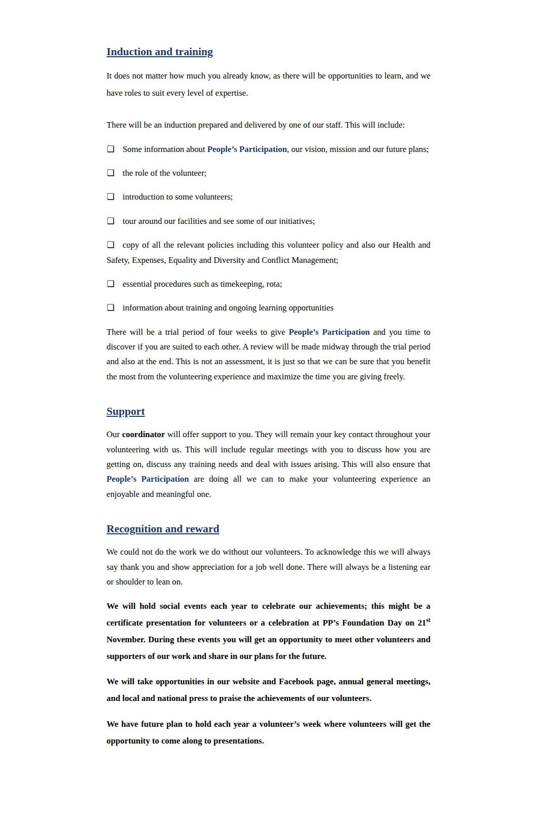Induction and training
It does not matter how much you already know, as there will be opportunities to learn, and we have roles to suit every level of expertise.
There will be an induction prepared and delivered by one of our staff. This will include:
Some information about People’s Participation, our vision, mission and our future plans;
the role of the volunteer;
introduction to some volunteers;
tour around our facilities and see some of our initiatives;
copy of all the relevant policies including this volunteer policy and also our Health and Safety, Expenses, Equality and Diversity and Conflict Management;
essential procedures such as timekeeping, rota;
information about training and ongoing learning opportunities
There will be a trial period of four weeks to give People’s Participation and you time to discover if you are suited to each other. A review will be made midway through the trial period and also at the end. This is not an assessment, it is just so that we can be sure that you benefit the most from the volunteering experience and maximize the time you are giving freely.
Support
Our coordinator will offer support to you. They will remain your key contact throughout your volunteering with us. This will include regular meetings with you to discuss how you are getting on, discuss any training needs and deal with issues arising. This will also ensure that People’s Participation are doing all we can to make your volunteering experience an enjoyable and meaningful one.
Recognition and reward
We could not do the work we do without our volunteers. To acknowledge this we will always say thank you and show appreciation for a job well done. There will always be a listening ear or shoulder to lean on.
We will hold social events each year to celebrate our achievements; this might be a certificate presentation for volunteers or a celebration at PP’s Foundation Day on 21st November. During these events you will get an opportunity to meet other volunteers and supporters of our work and share in our plans for the future.
We will take opportunities in our website and Facebook page, annual general meetings, and local and national press to praise the achievements of our volunteers.
We have future plan to hold each year a volunteer’s week where volunteers will get the opportunity to come along to presentations.